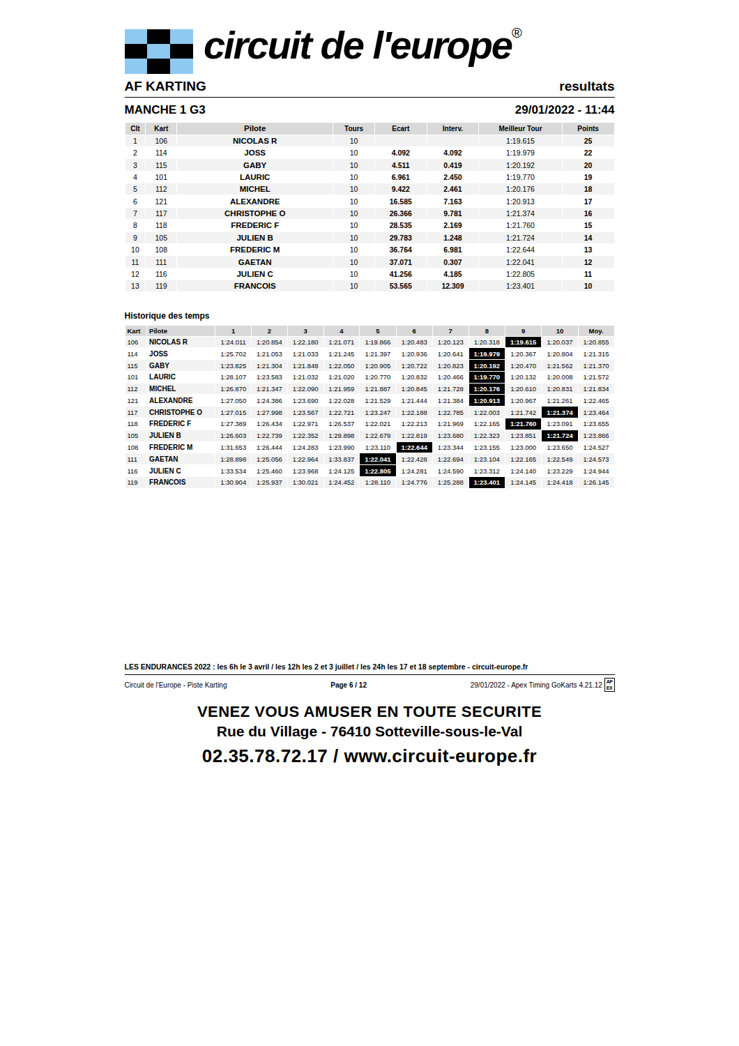circuit de l'europe®
AF KARTING resultats
MANCHE 1 G3 29/01/2022 - 11:44
| Clt | Kart | Pilote | Tours | Ecart | Interv. | Meilleur Tour | Points |
| --- | --- | --- | --- | --- | --- | --- | --- |
| 1 | 106 | NICOLAS R | 10 | | | 1:19.615 | 25 |
| 2 | 114 | JOSS | 10 | 4.092 | 4.092 | 1:19.979 | 22 |
| 3 | 115 | GABY | 10 | 4.511 | 0.419 | 1:20.192 | 20 |
| 4 | 101 | LAURIC | 10 | 6.961 | 2.450 | 1:19.770 | 19 |
| 5 | 112 | MICHEL | 10 | 9.422 | 2.461 | 1:20.176 | 18 |
| 6 | 121 | ALEXANDRE | 10 | 16.585 | 7.163 | 1:20.913 | 17 |
| 7 | 117 | CHRISTOPHE O | 10 | 26.366 | 9.781 | 1:21.374 | 16 |
| 8 | 118 | FREDERIC F | 10 | 28.535 | 2.169 | 1:21.760 | 15 |
| 9 | 105 | JULIEN B | 10 | 29.783 | 1.248 | 1:21.724 | 14 |
| 10 | 108 | FREDERIC M | 10 | 36.764 | 6.981 | 1:22.644 | 13 |
| 11 | 111 | GAETAN | 10 | 37.071 | 0.307 | 1:22.041 | 12 |
| 12 | 116 | JULIEN C | 10 | 41.256 | 4.185 | 1:22.805 | 11 |
| 13 | 119 | FRANCOIS | 10 | 53.565 | 12.309 | 1:23.401 | 10 |
Historique des temps
| Kart | Pilote | 1 | 2 | 3 | 4 | 5 | 6 | 7 | 8 | 9 | 10 | Moy. |
| --- | --- | --- | --- | --- | --- | --- | --- | --- | --- | --- | --- | --- |
| 106 | NICOLAS R | 1:24.011 | 1:20.854 | 1:22.180 | 1:21.071 | 1:19.866 | 1:20.483 | 1:20.123 | 1:20.318 | 1:19.615 | 1:20.037 | 1:20.855 |
| 114 | JOSS | 1:25.702 | 1:21.053 | 1:21.033 | 1:21.245 | 1:21.397 | 1:20.936 | 1:20.641 | 1:19.979 | 1:20.367 | 1:20.804 | 1:21.315 |
| 115 | GABY | 1:23.825 | 1:21.304 | 1:21.848 | 1:22.050 | 1:20.905 | 1:20.722 | 1:20.823 | 1:20.192 | 1:20.470 | 1:21.562 | 1:21.370 |
| 101 | LAURIC | 1:28.107 | 1:23.583 | 1:21.032 | 1:21.020 | 1:20.770 | 1:20.832 | 1:20.466 | 1:19.770 | 1:20.132 | 1:20.008 | 1:21.572 |
| 112 | MICHEL | 1:26.870 | 1:21.347 | 1:22.090 | 1:21.959 | 1:21.887 | 1:20.845 | 1:21.728 | 1:20.176 | 1:20.610 | 1:20.831 | 1:21.834 |
| 121 | ALEXANDRE | 1:27.050 | 1:24.386 | 1:23.690 | 1:22.028 | 1:21.529 | 1:21.444 | 1:21.384 | 1:20.913 | 1:20.967 | 1:21.261 | 1:22.465 |
| 117 | CHRISTOPHE O | 1:27.015 | 1:27.998 | 1:23.567 | 1:22.721 | 1:23.247 | 1:22.188 | 1:22.785 | 1:22.003 | 1:21.742 | 1:21.374 | 1:23.464 |
| 118 | FREDERIC F | 1:27.389 | 1:26.434 | 1:22.971 | 1:26.537 | 1:22.021 | 1:22.213 | 1:21.969 | 1:22.165 | 1:21.760 | 1:23.091 | 1:23.655 |
| 105 | JULIEN B | 1:26.603 | 1:22.739 | 1:22.352 | 1:29.898 | 1:22.679 | 1:22.819 | 1:23.680 | 1:22.323 | 1:23.851 | 1:21.724 | 1:23.866 |
| 108 | FREDERIC M | 1:31.653 | 1:26.444 | 1:24.283 | 1:23.990 | 1:23.110 | 1:22.644 | 1:23.344 | 1:23.155 | 1:23.000 | 1:23.650 | 1:24.527 |
| 111 | GAETAN | 1:28.898 | 1:25.056 | 1:22.964 | 1:33.837 | 1:22.041 | 1:22.428 | 1:22.694 | 1:23.104 | 1:22.165 | 1:22.549 | 1:24.573 |
| 116 | JULIEN C | 1:33.534 | 1:25.460 | 1:23.968 | 1:24.125 | 1:22.805 | 1:24.281 | 1:24.590 | 1:23.312 | 1:24.140 | 1:23.229 | 1:24.944 |
| 119 | FRANCOIS | 1:30.904 | 1:25.937 | 1:30.021 | 1:24.452 | 1:28.110 | 1:24.776 | 1:25.288 | 1:23.401 | 1:24.145 | 1:24.418 | 1:26.145 |
LES ENDURANCES 2022 : les 6h le 3 avril / les 12h les 2 et 3 juillet / les 24h les 17 et 18 septembre - circuit-europe.fr
Circuit de l'Europe - Piste Karting Page 6 / 12 29/01/2022 - Apex Timing GoKarts 4.21.12 AP
EX
VENEZ VOUS AMUSER EN TOUTE SECURITE
Rue du Village - 76410 Sotteville-sous-le-Val
02.35.78.72.17 / www.circuit-europe.fr